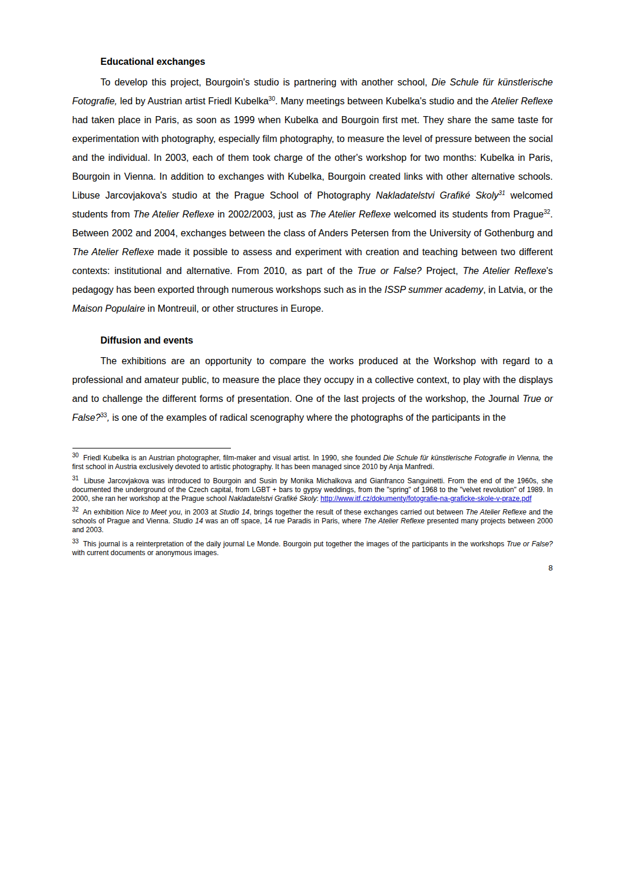Educational exchanges
To develop this project, Bourgoin's studio is partnering with another school, Die Schule für künstlerische Fotografie, led by Austrian artist Friedl Kubelka30. Many meetings between Kubelka's studio and the Atelier Reflexe had taken place in Paris, as soon as 1999 when Kubelka and Bourgoin first met. They share the same taste for experimentation with photography, especially film photography, to measure the level of pressure between the social and the individual. In 2003, each of them took charge of the other's workshop for two months: Kubelka in Paris, Bourgoin in Vienna. In addition to exchanges with Kubelka, Bourgoin created links with other alternative schools. Libuse Jarcovjakova's studio at the Prague School of Photography Nakladatelstvi Grafiké Skoly31 welcomed students from The Atelier Reflexe in 2002/2003, just as The Atelier Reflexe welcomed its students from Prague32. Between 2002 and 2004, exchanges between the class of Anders Petersen from the University of Gothenburg and The Atelier Reflexe made it possible to assess and experiment with creation and teaching between two different contexts: institutional and alternative. From 2010, as part of the True or False? Project, The Atelier Reflexe's pedagogy has been exported through numerous workshops such as in the ISSP summer academy, in Latvia, or the Maison Populaire in Montreuil, or other structures in Europe.
Diffusion and events
The exhibitions are an opportunity to compare the works produced at the Workshop with regard to a professional and amateur public, to measure the place they occupy in a collective context, to play with the displays and to challenge the different forms of presentation. One of the last projects of the workshop, the Journal True or False?33, is one of the examples of radical scenography where the photographs of the participants in the
30 Friedl Kubelka is an Austrian photographer, film-maker and visual artist. In 1990, she founded Die Schule für künstlerische Fotografie in Vienna, the first school in Austria exclusively devoted to artistic photography. It has been managed since 2010 by Anja Manfredi.
31 Libuse Jarcovjakova was introduced to Bourgoin and Susin by Monika Michalkova and Gianfranco Sanguinetti. From the end of the 1960s, she documented the underground of the Czech capital, from LGBT + bars to gypsy weddings, from the "spring" of 1968 to the "velvet revolution" of 1989. In 2000, she ran her workshop at the Prague school Nakladatelstvi Grafiké Skoly: http://www.itf.cz/dokumenty/fotografie-na-graficke-skole-v-praze.pdf
32 An exhibition Nice to Meet you, in 2003 at Studio 14, brings together the result of these exchanges carried out between The Atelier Reflexe and the schools of Prague and Vienna. Studio 14 was an off space, 14 rue Paradis in Paris, where The Atelier Reflexe presented many projects between 2000 and 2003.
33 This journal is a reinterpretation of the daily journal Le Monde. Bourgoin put together the images of the participants in the workshops True or False? with current documents or anonymous images.
8